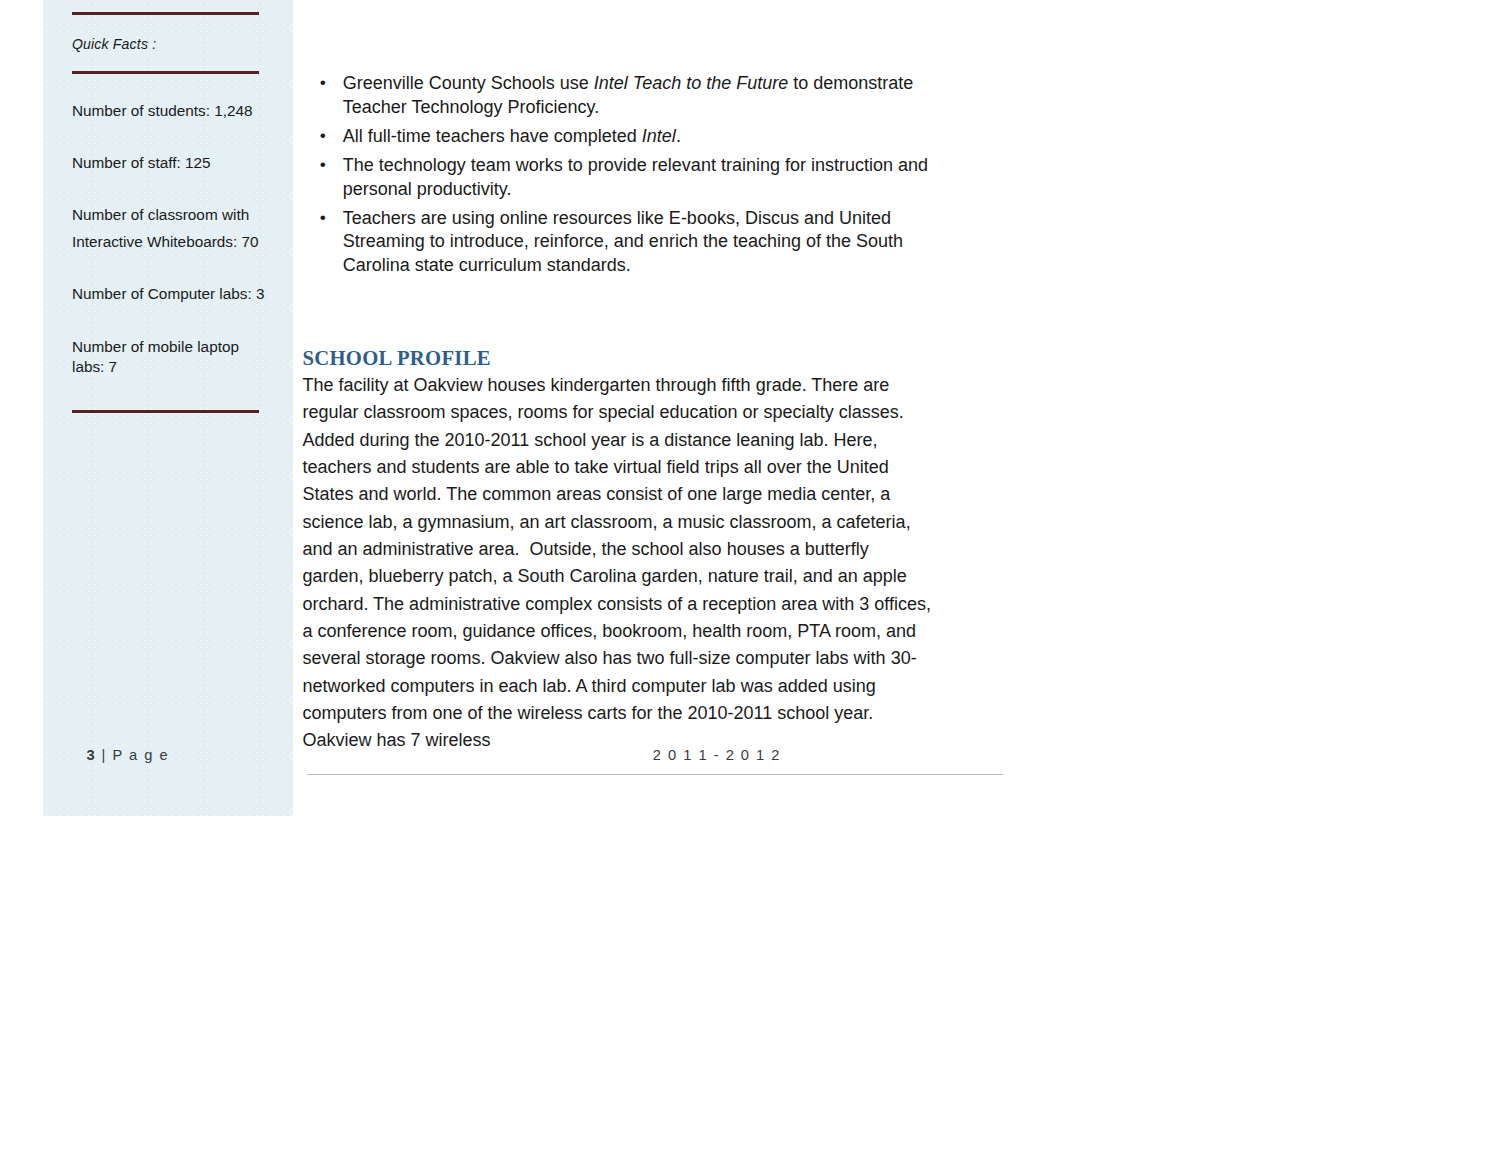Quick Facts :
Number of students: 1,248
Number of staff: 125
Number of classroom with
Interactive Whiteboards: 70
Number of Computer labs: 3
Number of mobile laptop labs: 7
Greenville County Schools use Intel Teach to the Future to demonstrate Teacher Technology Proficiency.
All full-time teachers have completed Intel.
The technology team works to provide relevant training for instruction and personal productivity.
Teachers are using online resources like E-books, Discus and United Streaming to introduce, reinforce, and enrich the teaching of the South Carolina state curriculum standards.
SCHOOL PROFILE
The facility at Oakview houses kindergarten through fifth grade. There are regular classroom spaces, rooms for special education or specialty classes. Added during the 2010-2011 school year is a distance leaning lab. Here, teachers and students are able to take virtual field trips all over the United States and world. The common areas consist of one large media center, a science lab, a gymnasium, an art classroom, a music classroom, a cafeteria, and an administrative area. Outside, the school also houses a butterfly garden, blueberry patch, a South Carolina garden, nature trail, and an apple orchard. The administrative complex consists of a reception area with 3 offices, a conference room, guidance offices, bookroom, health room, PTA room, and several storage rooms. Oakview also has two full-size computer labs with 30-networked computers in each lab. A third computer lab was added using computers from one of the wireless carts for the 2010-2011 school year. Oakview has 7 wireless
3 | P a g e
2 0 1 1 - 2 0 1 2